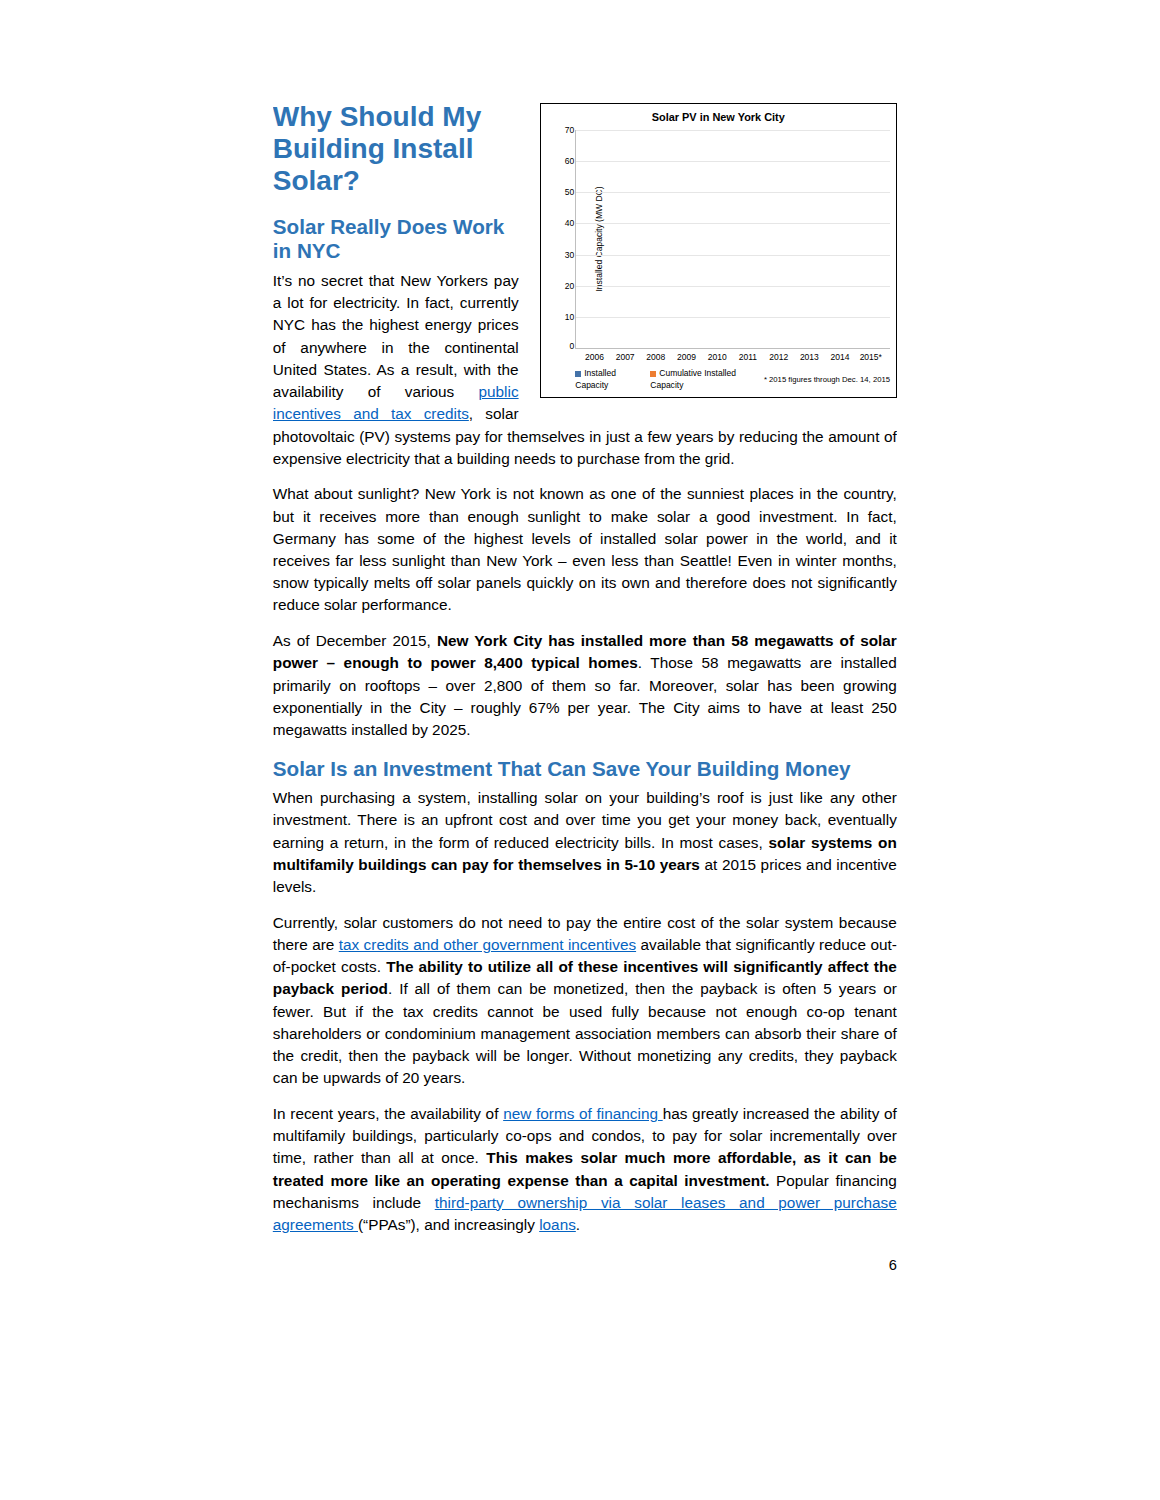Solar PV in New York City
Installed Capacity (MW DC)
70
60
50
40
30
20
10
0
2006200720082009201020112012201320142015*
Installed Capacity Cumulative Installed Capacity * 2015 figures through Dec. 14, 2015
Why Should My Building Install Solar?
Solar Really Does Work in NYC
It’s no secret that New Yorkers pay a lot for electricity. In fact, currently NYC has the highest energy prices of anywhere in the continental United States. As a result, with the availability of various public incentives and tax credits, solar photovoltaic (PV) systems pay for themselves in just a few years by reducing the amount of expensive electricity that a building needs to purchase from the grid.
What about sunlight? New York is not known as one of the sunniest places in the country, but it receives more than enough sunlight to make solar a good investment. In fact, Germany has some of the highest levels of installed solar power in the world, and it receives far less sunlight than New York – even less than Seattle! Even in winter months, snow typically melts off solar panels quickly on its own and therefore does not significantly reduce solar performance.
As of December 2015, New York City has installed more than 58 megawatts of solar power – enough to power 8,400 typical homes. Those 58 megawatts are installed primarily on rooftops – over 2,800 of them so far. Moreover, solar has been growing exponentially in the City – roughly 67% per year. The City aims to have at least 250 megawatts installed by 2025.
Solar Is an Investment That Can Save Your Building Money
When purchasing a system, installing solar on your building’s roof is just like any other investment. There is an upfront cost and over time you get your money back, eventually earning a return, in the form of reduced electricity bills. In most cases, solar systems on multifamily buildings can pay for themselves in 5-10 years at 2015 prices and incentive levels.
Currently, solar customers do not need to pay the entire cost of the solar system because there are tax credits and other government incentives available that significantly reduce out-of-pocket costs. The ability to utilize all of these incentives will significantly affect the payback period. If all of them can be monetized, then the payback is often 5 years or fewer. But if the tax credits cannot be used fully because not enough co-op tenant shareholders or condominium management association members can absorb their share of the credit, then the payback will be longer. Without monetizing any credits, they payback can be upwards of 20 years.
In recent years, the availability of new forms of financing has greatly increased the ability of multifamily buildings, particularly co-ops and condos, to pay for solar incrementally over time, rather than all at once. This makes solar much more affordable, as it can be treated more like an operating expense than a capital investment. Popular financing mechanisms include third-party ownership via solar leases and power purchase agreements (“PPAs”), and increasingly loans.
6